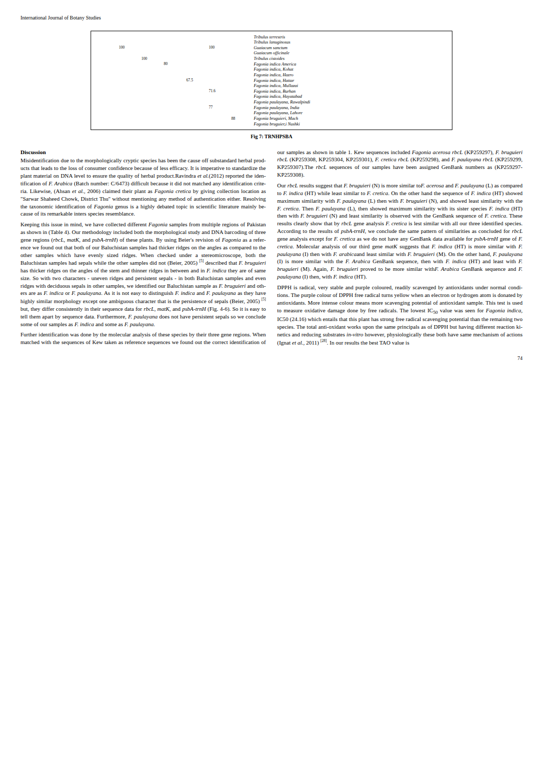International Journal of Botany Studies
| | | | | | | | Tribulus terrestris |
| | | | | | | | Tribulus lanuginosus |
| | 100 | | | | 100 | | Guaiacum sanctum |
| | | | | | | | Guaiacum officinale |
| | | 100 | | | | | Tribulus cistoides |
| | | | 80 | | | | Fagonia indica America |
| | | | | | | | Fagonia indica, Kohat |
| | | | | | | | Fagonia indica, Hazro |
| | | | | 67.5 | | | Fagonia indica, Hattar |
| | | | | | | | Fagonia indica, Mullazai |
| | | | | | 71.6 | | Fagonia indica, Burhan |
| | | | | | | | Fagonia indica, Hayatabad |
| | | | | | | | Fagonia paulayana, Rawalpindi |
| | | | | | 77 | | Fagonia paulayana, India |
| | | | | | | | Fagonia paulayana, Lahore |
| | | | | | | 88 | Fagonia bruguieri, Mach |
| | | | | | | | Fagonia bruguier,i Nushki |
Fig 7: TRNHPSBA
Discussion
Misidentification due to the morphologically cryptic species has been the cause off substandard herbal products that leads to the loss of consumer confidence because of less efficacy. It is imperative to standardize the plant material on DNA level to ensure the quality of herbal product.Ravindra et al.(2012) reported the identification of F. Arabica (Batch number: C/6473) difficult because it did not matched any identification criteria. Likewise, (Ahsan et al., 2006) claimed their plant as Fagonia cretica by giving collection location as "Sarwar Shaheed Chowk, District Thu'' without mentioning any method of authentication either. Resolving the taxonomic identification of Fagonia genus is a highly debated topic in scientific literature mainly because of its remarkable inters species resemblance.
Keeping this issue in mind, we have collected different Fagonia samples from multiple regions of Pakistan as shown in (Table 4). Our methodology included both the morphological study and DNA barcoding of three gene regions (rbcL, matK, and psbA-trnH) of these plants. By using Beier's revision of Fagonia as a reference we found out that both of our Baluchistan samples had thicker ridges on the angles as compared to the other samples which have evenly sized ridges. When checked under a stereomicroscope, both the Baluchistan samples had sepals while the other samples did not (Beier, 2005) [5] described that F. bruguieri has thicker ridges on the angles of the stem and thinner ridges in between and in F. indica they are of same size. So with two characters - uneven ridges and persistent sepals - in both Baluchistan samples and even ridges with deciduous sepals in other samples, we identified our Baluchistan sample as F. bruguieri and others are as F. indica or F. paulayana. As it is not easy to distinguish F. indica and F. paulayana as they have highly similar morphology except one ambiguous character that is the persistence of sepals (Beier, 2005) [5] but, they differ consistently in their sequence data for rbcL, matK, and psbA-trnH (Fig. 4-6). So it is easy to tell them apart by sequence data. Furthermore, F. paulayana does not have persistent sepals so we conclude some of our samples as F. indica and some as F. paulayana.
Further identification was done by the molecular analysis of these species by their three gene regions. When matched with the sequences of Kew taken as reference sequences we found out the correct identification of our samples as shown in table 1. Kew sequences included Fagonia acerosa rbcL (KP259297), F. bruguieri rbcL (KP259308, KP259304, KP259301), F. cretica rbcL (KP259298), and F. paulayana rbcL (KP259299, KP259307).The rbcL sequences of our samples have been assigned GenBank numbers as (KP259297-KP259308).
Our rbcL results suggest that F. bruguieri (N) is more similar toF. acerosa and F. paulayana (L) as compared to F. indica (HT) while least similar to F. cretica. On the other hand the sequence of F. indica (HT) showed maximum similarity with F. paulayana (L) then with F. bruguieri (N), and showed least similarity with the F. cretica. Then F. paulayana (L), then showed maximum similarity with its sister species F. indica (HT) then with F. bruguieri (N) and least similarity is observed with the GenBank sequence of F. cretica. These results clearly show that by rbcL gene analysis F. cretica is lest similar with all our three identified species. According to the results of psbA-trnH, we conclude the same pattern of similarities as concluded for rbcL gene analysis except for F. cretica as we do not have any GenBank data available for psbA-trnH gene of F. cretica. Molecular analysis of our third gene matK suggests that F. indica (HT) is more similar with F. paulayana (I) then with F. arabicaand least similar with F. bruguieri (M). On the other hand, F. paulayana (I) is more similar with the F. Arabica GenBank sequence, then with F. indica (HT) and least with F. bruguieri (M). Again, F. bruguieri proved to be more similar withF. Arabica GenBank sequence and F. paulayana (I) then, with F. indica (HT).
DPPH is radical, very stable and purple coloured, readily scavenged by antioxidants under normal conditions. The purple colour of DPPH free radical turns yellow when an electron or hydrogen atom is donated by antioxidants. More intense colour means more scavenging potential of antioxidant sample. This test is used to measure oxidative damage done by free radicals. The lowest IC50 value was seen for Fagonia indica, IC50 (24.16) which entails that this plant has strong free radical scavenging potential than the remaining two species. The total anti-oxidant works upon the same principals as of DPPH but having different reaction kinetics and reducing substrates in-vitro however, physiologically these both have same mechanism of actions (Ignat et al., 2011) [28]. In our results the best TAO value is
74